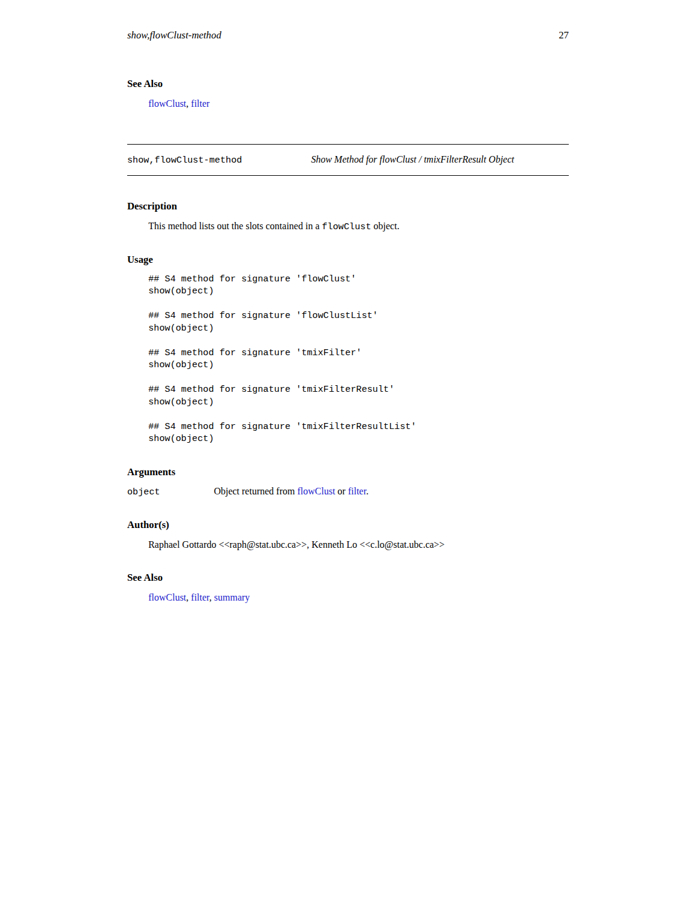show,flowClust-method 27
See Also
flowClust, filter
show,flowClust-method Show Method for flowClust / tmixFilterResult Object
Description
This method lists out the slots contained in a flowClust object.
Usage
## S4 method for signature 'flowClust'
show(object)

## S4 method for signature 'flowClustList'
show(object)

## S4 method for signature 'tmixFilter'
show(object)

## S4 method for signature 'tmixFilterResult'
show(object)

## S4 method for signature 'tmixFilterResultList'
show(object)
Arguments
object
Object returned from flowClust or filter.
Author(s)
Raphael Gottardo <<raph@stat.ubc.ca>>, Kenneth Lo <<c.lo@stat.ubc.ca>>
See Also
flowClust, filter, summary